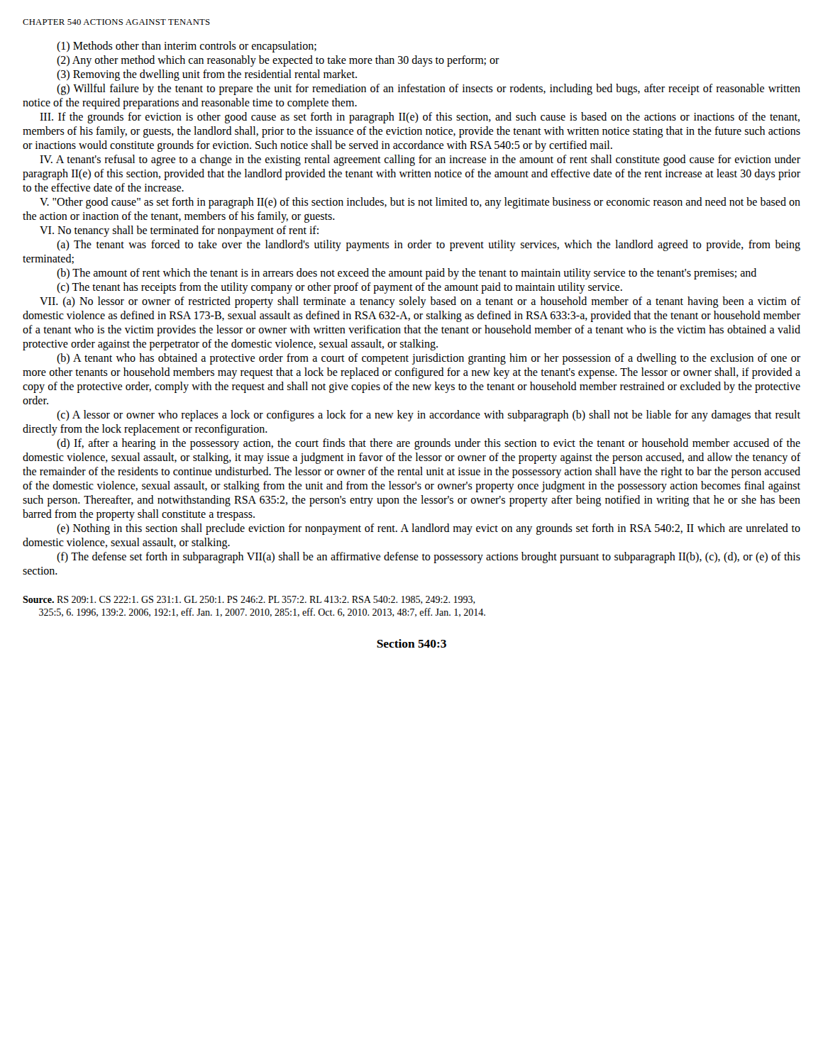CHAPTER 540 ACTIONS AGAINST TENANTS
(1) Methods other than interim controls or encapsulation;
(2) Any other method which can reasonably be expected to take more than 30 days to perform; or
(3) Removing the dwelling unit from the residential rental market.
(g) Willful failure by the tenant to prepare the unit for remediation of an infestation of insects or rodents, including bed bugs, after receipt of reasonable written notice of the required preparations and reasonable time to complete them.
III. If the grounds for eviction is other good cause as set forth in paragraph II(e) of this section, and such cause is based on the actions or inactions of the tenant, members of his family, or guests, the landlord shall, prior to the issuance of the eviction notice, provide the tenant with written notice stating that in the future such actions or inactions would constitute grounds for eviction. Such notice shall be served in accordance with RSA 540:5 or by certified mail.
IV. A tenant's refusal to agree to a change in the existing rental agreement calling for an increase in the amount of rent shall constitute good cause for eviction under paragraph II(e) of this section, provided that the landlord provided the tenant with written notice of the amount and effective date of the rent increase at least 30 days prior to the effective date of the increase.
V. "Other good cause" as set forth in paragraph II(e) of this section includes, but is not limited to, any legitimate business or economic reason and need not be based on the action or inaction of the tenant, members of his family, or guests.
VI. No tenancy shall be terminated for nonpayment of rent if:
(a) The tenant was forced to take over the landlord's utility payments in order to prevent utility services, which the landlord agreed to provide, from being terminated;
(b) The amount of rent which the tenant is in arrears does not exceed the amount paid by the tenant to maintain utility service to the tenant's premises; and
(c) The tenant has receipts from the utility company or other proof of payment of the amount paid to maintain utility service.
VII. (a) No lessor or owner of restricted property shall terminate a tenancy solely based on a tenant or a household member of a tenant having been a victim of domestic violence as defined in RSA 173-B, sexual assault as defined in RSA 632-A, or stalking as defined in RSA 633:3-a, provided that the tenant or household member of a tenant who is the victim provides the lessor or owner with written verification that the tenant or household member of a tenant who is the victim has obtained a valid protective order against the perpetrator of the domestic violence, sexual assault, or stalking.
(b) A tenant who has obtained a protective order from a court of competent jurisdiction granting him or her possession of a dwelling to the exclusion of one or more other tenants or household members may request that a lock be replaced or configured for a new key at the tenant's expense. The lessor or owner shall, if provided a copy of the protective order, comply with the request and shall not give copies of the new keys to the tenant or household member restrained or excluded by the protective order.
(c) A lessor or owner who replaces a lock or configures a lock for a new key in accordance with subparagraph (b) shall not be liable for any damages that result directly from the lock replacement or reconfiguration.
(d) If, after a hearing in the possessory action, the court finds that there are grounds under this section to evict the tenant or household member accused of the domestic violence, sexual assault, or stalking, it may issue a judgment in favor of the lessor or owner of the property against the person accused, and allow the tenancy of the remainder of the residents to continue undisturbed. The lessor or owner of the rental unit at issue in the possessory action shall have the right to bar the person accused of the domestic violence, sexual assault, or stalking from the unit and from the lessor's or owner's property once judgment in the possessory action becomes final against such person. Thereafter, and notwithstanding RSA 635:2, the person's entry upon the lessor's or owner's property after being notified in writing that he or she has been barred from the property shall constitute a trespass.
(e) Nothing in this section shall preclude eviction for nonpayment of rent. A landlord may evict on any grounds set forth in RSA 540:2, II which are unrelated to domestic violence, sexual assault, or stalking.
(f) The defense set forth in subparagraph VII(a) shall be an affirmative defense to possessory actions brought pursuant to subparagraph II(b), (c), (d), or (e) of this section.
Source. RS 209:1. CS 222:1. GS 231:1. GL 250:1. PS 246:2. PL 357:2. RL 413:2. RSA 540:2. 1985, 249:2. 1993, 325:5, 6. 1996, 139:2. 2006, 192:1, eff. Jan. 1, 2007. 2010, 285:1, eff. Oct. 6, 2010. 2013, 48:7, eff. Jan. 1, 2014.
Section 540:3